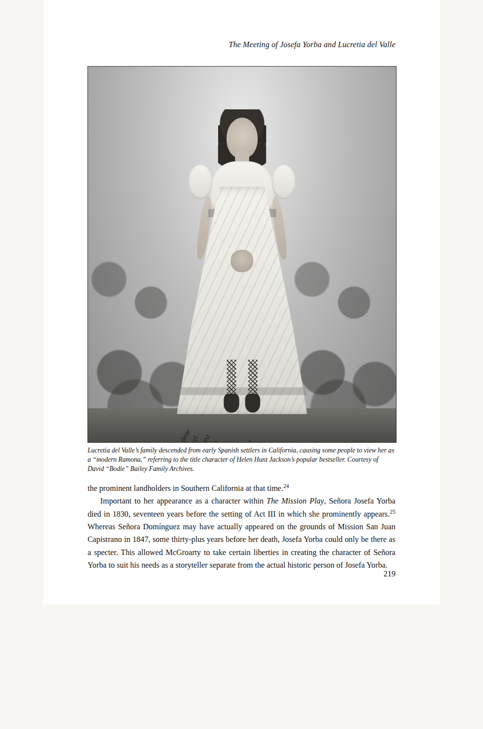The Meeting of Josefa Yorba and Lucretia del Valle
To my dear Mr. Fritzel with greatest appreciation of his dear attention Lucretia del Valle 1912
Lucretia del Valle’s family descended from early Spanish settlers in California, causing some people to view her as a “modern Ramona,” referring to the title character of Helen Hunt Jackson’s popular bestseller. Courtesy of David “Bodie” Bailey Family Archives.
the prominent landholders in Southern California at that time.24
Important to her appearance as a character within The Mission Play, Señora Josefa Yorba died in 1830, seventeen years before the setting of Act III in which she prominently appears.25 Whereas Señora Domínguez may have actually appeared on the grounds of Mission San Juan Capistrano in 1847, some thirty-plus years before her death, Josefa Yorba could only be there as a specter. This allowed McGroarty to take certain liberties in creating the character of Señora Yorba to suit his needs as a storyteller separate from the actual historic person of Josefa Yorba.
219